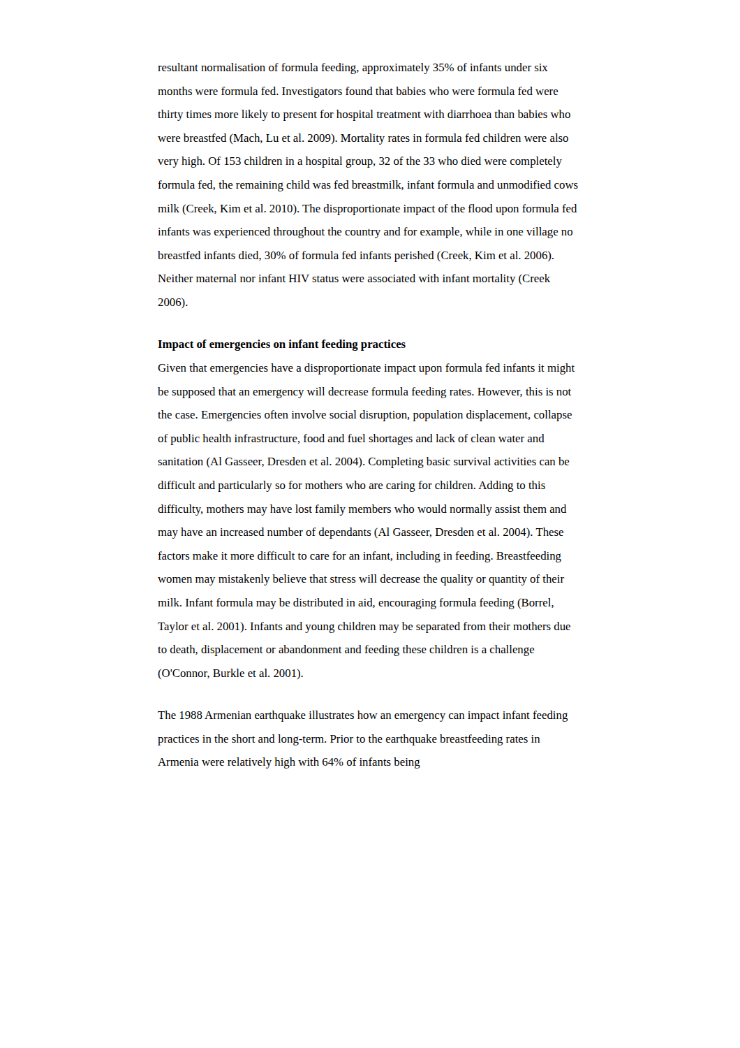resultant normalisation of formula feeding, approximately 35% of infants under six months were formula fed. Investigators found that babies who were formula fed were thirty times more likely to present for hospital treatment with diarrhoea than babies who were breastfed (Mach, Lu et al. 2009). Mortality rates in formula fed children were also very high. Of 153 children in a hospital group, 32 of the 33 who died were completely formula fed, the remaining child was fed breastmilk, infant formula and unmodified cows milk (Creek, Kim et al. 2010). The disproportionate impact of the flood upon formula fed infants was experienced throughout the country and for example, while in one village no breastfed infants died, 30% of formula fed infants perished (Creek, Kim et al. 2006). Neither maternal nor infant HIV status were associated with infant mortality (Creek 2006).
Impact of emergencies on infant feeding practices
Given that emergencies have a disproportionate impact upon formula fed infants it might be supposed that an emergency will decrease formula feeding rates. However, this is not the case. Emergencies often involve social disruption, population displacement, collapse of public health infrastructure, food and fuel shortages and lack of clean water and sanitation (Al Gasseer, Dresden et al. 2004). Completing basic survival activities can be difficult and particularly so for mothers who are caring for children. Adding to this difficulty, mothers may have lost family members who would normally assist them and may have an increased number of dependants (Al Gasseer, Dresden et al. 2004). These factors make it more difficult to care for an infant, including in feeding. Breastfeeding women may mistakenly believe that stress will decrease the quality or quantity of their milk. Infant formula may be distributed in aid, encouraging formula feeding (Borrel, Taylor et al. 2001). Infants and young children may be separated from their mothers due to death, displacement or abandonment and feeding these children is a challenge (O'Connor, Burkle et al. 2001).
The 1988 Armenian earthquake illustrates how an emergency can impact infant feeding practices in the short and long-term. Prior to the earthquake breastfeeding rates in Armenia were relatively high with 64% of infants being